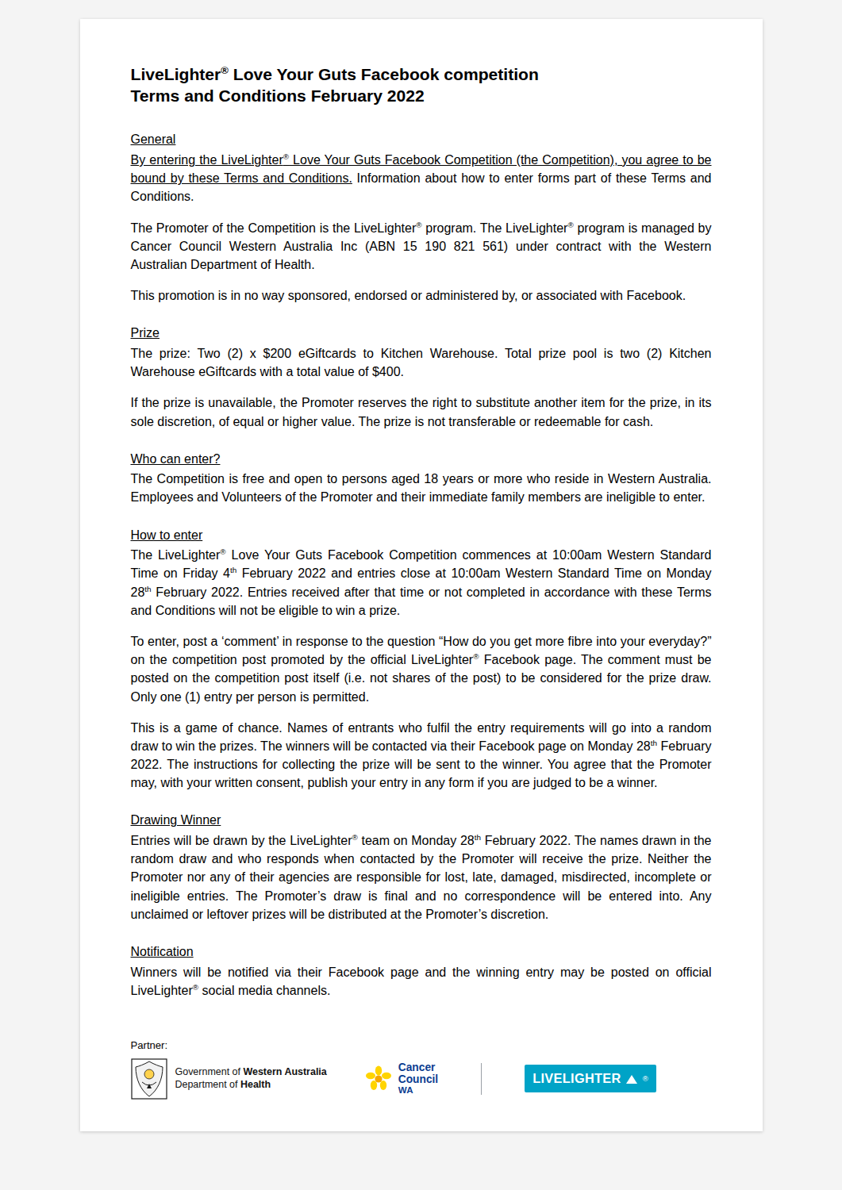LiveLighter® Love Your Guts Facebook competition Terms and Conditions February 2022
General
By entering the LiveLighter® Love Your Guts Facebook Competition (the Competition), you agree to be bound by these Terms and Conditions. Information about how to enter forms part of these Terms and Conditions.
The Promoter of the Competition is the LiveLighter® program. The LiveLighter® program is managed by Cancer Council Western Australia Inc (ABN 15 190 821 561) under contract with the Western Australian Department of Health.
This promotion is in no way sponsored, endorsed or administered by, or associated with Facebook.
Prize
The prize: Two (2) x $200 eGiftcards to Kitchen Warehouse. Total prize pool is two (2) Kitchen Warehouse eGiftcards with a total value of $400.
If the prize is unavailable, the Promoter reserves the right to substitute another item for the prize, in its sole discretion, of equal or higher value. The prize is not transferable or redeemable for cash.
Who can enter?
The Competition is free and open to persons aged 18 years or more who reside in Western Australia. Employees and Volunteers of the Promoter and their immediate family members are ineligible to enter.
How to enter
The LiveLighter® Love Your Guts Facebook Competition commences at 10:00am Western Standard Time on Friday 4th February 2022 and entries close at 10:00am Western Standard Time on Monday 28th February 2022. Entries received after that time or not completed in accordance with these Terms and Conditions will not be eligible to win a prize.
To enter, post a ‘comment’ in response to the question “How do you get more fibre into your everyday?” on the competition post promoted by the official LiveLighter® Facebook page. The comment must be posted on the competition post itself (i.e. not shares of the post) to be considered for the prize draw. Only one (1) entry per person is permitted.
This is a game of chance. Names of entrants who fulfil the entry requirements will go into a random draw to win the prizes. The winners will be contacted via their Facebook page on Monday 28th February 2022. The instructions for collecting the prize will be sent to the winner. You agree that the Promoter may, with your written consent, publish your entry in any form if you are judged to be a winner.
Drawing Winner
Entries will be drawn by the LiveLighter® team on Monday 28th February 2022. The names drawn in the random draw and who responds when contacted by the Promoter will receive the prize. Neither the Promoter nor any of their agencies are responsible for lost, late, damaged, misdirected, incomplete or ineligible entries. The Promoter’s draw is final and no correspondence will be entered into. Any unclaimed or leftover prizes will be distributed at the Promoter’s discretion.
Notification
Winners will be notified via their Facebook page and the winning entry may be posted on official LiveLighter® social media channels.
Partner:
Government of Western Australia
Department of Health
Cancer
Council WA
LIVE LIGHTER ®